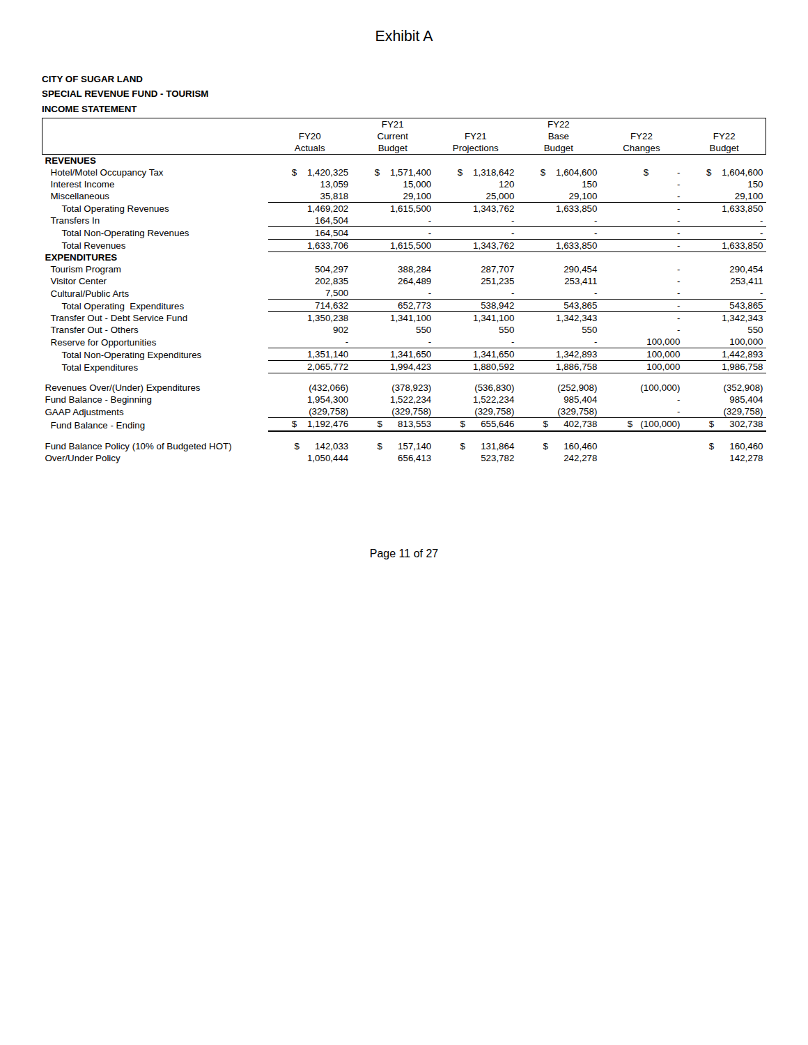Exhibit A
CITY OF SUGAR LAND
SPECIAL REVENUE FUND - TOURISM
INCOME STATEMENT
| | | FY21 | | FY22 | | |
| --- | --- | --- | --- | --- | --- | --- |
| | FY20 | Current | FY21 | Base | FY22 | FY22 |
| | Actuals | Budget | Projections | Budget | Changes | Budget |
| REVENUES | | | | | | |
| Hotel/Motel Occupancy Tax | $ 1,420,325 | $ 1,571,400 | $ 1,318,642 | $ 1,604,600 | $ - | $ 1,604,600 |
| Interest Income | 13,059 | 15,000 | 120 | 150 | - | 150 |
| Miscellaneous | 35,818 | 29,100 | 25,000 | 29,100 | - | 29,100 |
| Total Operating Revenues | 1,469,202 | 1,615,500 | 1,343,762 | 1,633,850 | - | 1,633,850 |
| Transfers In | 164,504 | - | - | - | - | - |
| Total Non-Operating Revenues | 164,504 | - | - | - | - | - |
| Total Revenues | 1,633,706 | 1,615,500 | 1,343,762 | 1,633,850 | - | 1,633,850 |
| EXPENDITURES | | | | | | |
| Tourism Program | 504,297 | 388,284 | 287,707 | 290,454 | - | 290,454 |
| Visitor Center | 202,835 | 264,489 | 251,235 | 253,411 | - | 253,411 |
| Cultural/Public Arts | 7,500 | - | - | - | - | - |
| Total Operating Expenditures | 714,632 | 652,773 | 538,942 | 543,865 | - | 543,865 |
| Transfer Out - Debt Service Fund | 1,350,238 | 1,341,100 | 1,341,100 | 1,342,343 | - | 1,342,343 |
| Transfer Out - Others | 902 | 550 | 550 | 550 | - | 550 |
| Reserve for Opportunities | - | - | - | - | 100,000 | 100,000 |
| Total Non-Operating Expenditures | 1,351,140 | 1,341,650 | 1,341,650 | 1,342,893 | 100,000 | 1,442,893 |
| Total Expenditures | 2,065,772 | 1,994,423 | 1,880,592 | 1,886,758 | 100,000 | 1,986,758 |
| Revenues Over/(Under) Expenditures | (432,066) | (378,923) | (536,830) | (252,908) | (100,000) | (352,908) |
| Fund Balance - Beginning | 1,954,300 | 1,522,234 | 1,522,234 | 985,404 | - | 985,404 |
| GAAP Adjustments | (329,758) | (329,758) | (329,758) | (329,758) | - | (329,758) |
| Fund Balance - Ending | $ 1,192,476 | $ 813,553 | $ 655,646 | $ 402,738 | $ (100,000) | $ 302,738 |
| Fund Balance Policy (10% of Budgeted HOT) | $ 142,033 | $ 157,140 | $ 131,864 | $ 160,460 | | $ 160,460 |
| Over/Under Policy | 1,050,444 | 656,413 | 523,782 | 242,278 | | 142,278 |
Page 11 of 27